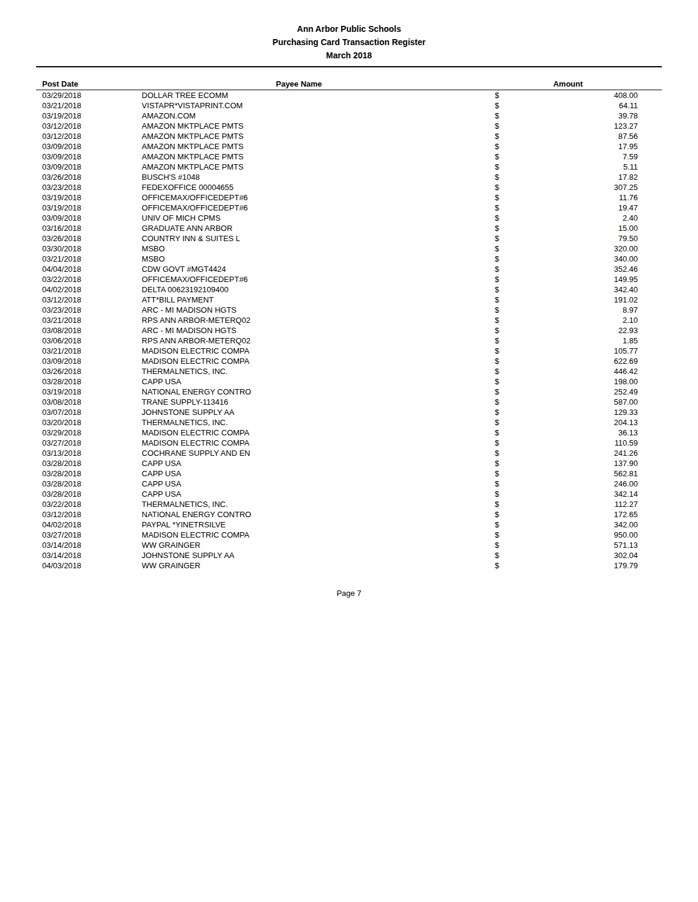Ann Arbor Public Schools
Purchasing Card Transaction Register
March 2018
| Post Date | Payee Name | Amount |
| --- | --- | --- |
| 03/29/2018 | DOLLAR TREE ECOMM | $ | 408.00 |
| 03/21/2018 | VISTAPR*VISTAPRINT.COM | $ | 64.11 |
| 03/19/2018 | AMAZON.COM | $ | 39.78 |
| 03/12/2018 | AMAZON MKTPLACE PMTS | $ | 123.27 |
| 03/12/2018 | AMAZON MKTPLACE PMTS | $ | 87.56 |
| 03/09/2018 | AMAZON MKTPLACE PMTS | $ | 17.95 |
| 03/09/2018 | AMAZON MKTPLACE PMTS | $ | 7.59 |
| 03/09/2018 | AMAZON MKTPLACE PMTS | $ | 5.11 |
| 03/26/2018 | BUSCH'S #1048 | $ | 17.82 |
| 03/23/2018 | FEDEXOFFICE 00004655 | $ | 307.25 |
| 03/19/2018 | OFFICEMAX/OFFICEDEPT#6 | $ | 11.76 |
| 03/19/2018 | OFFICEMAX/OFFICEDEPT#6 | $ | 19.47 |
| 03/09/2018 | UNIV OF MICH CPMS | $ | 2.40 |
| 03/16/2018 | GRADUATE ANN ARBOR | $ | 15.00 |
| 03/26/2018 | COUNTRY INN & SUITES L | $ | 79.50 |
| 03/30/2018 | MSBO | $ | 320.00 |
| 03/21/2018 | MSBO | $ | 340.00 |
| 04/04/2018 | CDW GOVT #MGT4424 | $ | 352.46 |
| 03/22/2018 | OFFICEMAX/OFFICEDEPT#6 | $ | 149.95 |
| 04/02/2018 | DELTA 00623192109400 | $ | 342.40 |
| 03/12/2018 | ATT*BILL PAYMENT | $ | 191.02 |
| 03/23/2018 | ARC - MI MADISON HGTS | $ | 8.97 |
| 03/21/2018 | RPS ANN ARBOR-METERQ02 | $ | 2.10 |
| 03/08/2018 | ARC - MI MADISON HGTS | $ | 22.93 |
| 03/06/2018 | RPS ANN ARBOR-METERQ02 | $ | 1.85 |
| 03/21/2018 | MADISON ELECTRIC COMPA | $ | 105.77 |
| 03/09/2018 | MADISON ELECTRIC COMPA | $ | 622.69 |
| 03/26/2018 | THERMALNETICS, INC. | $ | 446.42 |
| 03/28/2018 | CAPP USA | $ | 198.00 |
| 03/19/2018 | NATIONAL ENERGY CONTRO | $ | 252.49 |
| 03/08/2018 | TRANE SUPPLY-113416 | $ | 587.00 |
| 03/07/2018 | JOHNSTONE SUPPLY AA | $ | 129.33 |
| 03/20/2018 | THERMALNETICS, INC. | $ | 204.13 |
| 03/29/2018 | MADISON ELECTRIC COMPA | $ | 36.13 |
| 03/27/2018 | MADISON ELECTRIC COMPA | $ | 110.59 |
| 03/13/2018 | COCHRANE SUPPLY AND EN | $ | 241.26 |
| 03/28/2018 | CAPP USA | $ | 137.90 |
| 03/28/2018 | CAPP USA | $ | 562.81 |
| 03/28/2018 | CAPP USA | $ | 246.00 |
| 03/28/2018 | CAPP USA | $ | 342.14 |
| 03/22/2018 | THERMALNETICS, INC. | $ | 112.27 |
| 03/12/2018 | NATIONAL ENERGY CONTRO | $ | 172.65 |
| 04/02/2018 | PAYPAL *YINETRSILVE | $ | 342.00 |
| 03/27/2018 | MADISON ELECTRIC COMPA | $ | 950.00 |
| 03/14/2018 | WW GRAINGER | $ | 571.13 |
| 03/14/2018 | JOHNSTONE SUPPLY AA | $ | 302.04 |
| 04/03/2018 | WW GRAINGER | $ | 179.79 |
Page 7